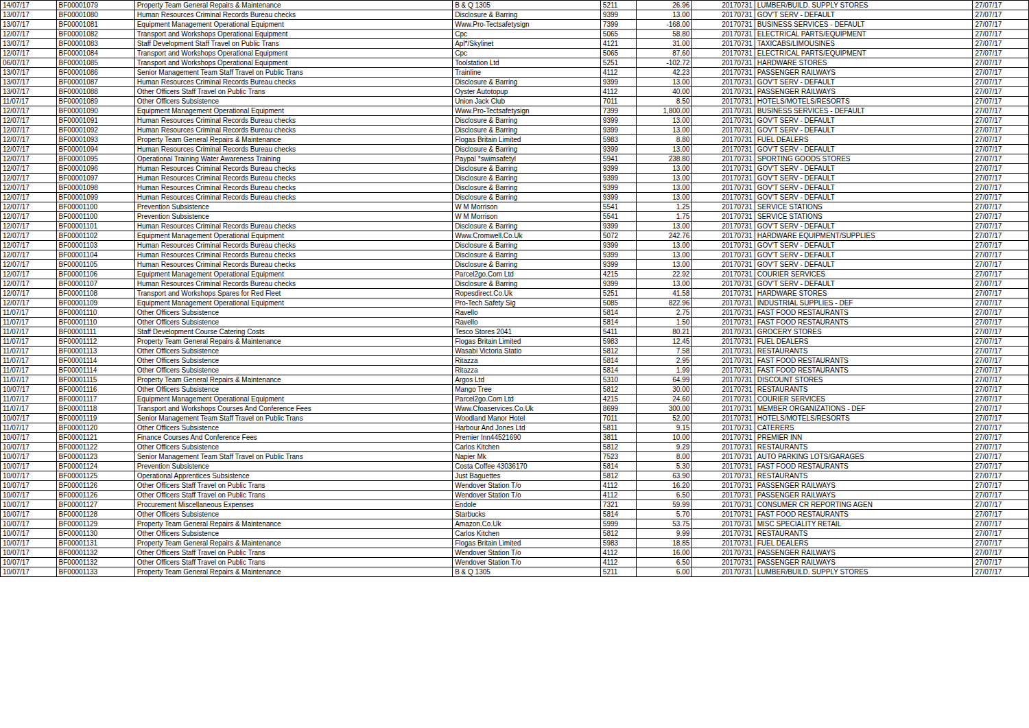| 14/07/17 | BF00001079 | Property Team General Repairs & Maintenance | B & Q 1305 | 5211 | 26.96 | 20170731 | LUMBER/BUILD. SUPPLY STORES | 27/07/17 |
| 13/07/17 | BF00001080 | Human Resources Criminal Records Bureau checks | Disclosure & Barring | 9399 | 13.00 | 20170731 | GOV'T SERV - DEFAULT | 27/07/17 |
| 13/07/17 | BF00001081 | Equipment Management Operational Equipment | Www.Pro-Tectsafetysign | 7399 | -168.00 | 20170731 | BUSINESS SERVICES - DEFAULT | 27/07/17 |
| 12/07/17 | BF00001082 | Transport and Workshops Operational Equipment | Cpc | 5065 | 58.80 | 20170731 | ELECTRICAL PARTS/EQUIPMENT | 27/07/17 |
| 13/07/17 | BF00001083 | Staff Development Staff Travel on Public Trans | Apl*/Skylinet | 4121 | 31.00 | 20170731 | TAXICABS/LIMOUSINES | 27/07/17 |
| 12/07/17 | BF00001084 | Transport and Workshops Operational Equipment | Cpc | 5065 | 87.60 | 20170731 | ELECTRICAL PARTS/EQUIPMENT | 27/07/17 |
| 06/07/17 | BF00001085 | Transport and Workshops Operational Equipment | Toolstation Ltd | 5251 | -102.72 | 20170731 | HARDWARE STORES | 27/07/17 |
| 13/07/17 | BF00001086 | Senior Management Team Staff Travel on Public Trans | Trainline | 4112 | 42.23 | 20170731 | PASSENGER RAILWAYS | 27/07/17 |
| 13/07/17 | BF00001087 | Human Resources Criminal Records Bureau checks | Disclosure & Barring | 9399 | 13.00 | 20170731 | GOV'T SERV - DEFAULT | 27/07/17 |
| 13/07/17 | BF00001088 | Other Officers Staff Travel on Public Trans | Oyster Autotopup | 4112 | 40.00 | 20170731 | PASSENGER RAILWAYS | 27/07/17 |
| 11/07/17 | BF00001089 | Other Officers Subsistence | Union Jack Club | 7011 | 8.50 | 20170731 | HOTELS/MOTELS/RESORTS | 27/07/17 |
| 12/07/17 | BF00001090 | Equipment Management Operational Equipment | Www.Pro-Tectsafetysign | 7399 | 1,800.00 | 20170731 | BUSINESS SERVICES - DEFAULT | 27/07/17 |
| 12/07/17 | BF00001091 | Human Resources Criminal Records Bureau checks | Disclosure & Barring | 9399 | 13.00 | 20170731 | GOV'T SERV - DEFAULT | 27/07/17 |
| 12/07/17 | BF00001092 | Human Resources Criminal Records Bureau checks | Disclosure & Barring | 9399 | 13.00 | 20170731 | GOV'T SERV - DEFAULT | 27/07/17 |
| 12/07/17 | BF00001093 | Property Team General Repairs & Maintenance | Flogas Britain Limited | 5983 | 8.80 | 20170731 | FUEL DEALERS | 27/07/17 |
| 12/07/17 | BF00001094 | Human Resources Criminal Records Bureau checks | Disclosure & Barring | 9399 | 13.00 | 20170731 | GOV'T SERV - DEFAULT | 27/07/17 |
| 12/07/17 | BF00001095 | Operational Training Water Awareness Training | Paypal *swimsafetyl | 5941 | 238.80 | 20170731 | SPORTING GOODS STORES | 27/07/17 |
| 12/07/17 | BF00001096 | Human Resources Criminal Records Bureau checks | Disclosure & Barring | 9399 | 13.00 | 20170731 | GOV'T SERV - DEFAULT | 27/07/17 |
| 12/07/17 | BF00001097 | Human Resources Criminal Records Bureau checks | Disclosure & Barring | 9399 | 13.00 | 20170731 | GOV'T SERV - DEFAULT | 27/07/17 |
| 12/07/17 | BF00001098 | Human Resources Criminal Records Bureau checks | Disclosure & Barring | 9399 | 13.00 | 20170731 | GOV'T SERV - DEFAULT | 27/07/17 |
| 12/07/17 | BF00001099 | Human Resources Criminal Records Bureau checks | Disclosure & Barring | 9399 | 13.00 | 20170731 | GOV'T SERV - DEFAULT | 27/07/17 |
| 12/07/17 | BF00001100 | Prevention Subsistence | W M Morrison | 5541 | 1.25 | 20170731 | SERVICE STATIONS | 27/07/17 |
| 12/07/17 | BF00001100 | Prevention Subsistence | W M Morrison | 5541 | 1.75 | 20170731 | SERVICE STATIONS | 27/07/17 |
| 12/07/17 | BF00001101 | Human Resources Criminal Records Bureau checks | Disclosure & Barring | 9399 | 13.00 | 20170731 | GOV'T SERV - DEFAULT | 27/07/17 |
| 12/07/17 | BF00001102 | Equipment Management Operational Equipment | Www.Cromwell.Co.Uk | 5072 | 242.76 | 20170731 | HARDWARE EQUIPMENT/SUPPLIES | 27/07/17 |
| 12/07/17 | BF00001103 | Human Resources Criminal Records Bureau checks | Disclosure & Barring | 9399 | 13.00 | 20170731 | GOV'T SERV - DEFAULT | 27/07/17 |
| 12/07/17 | BF00001104 | Human Resources Criminal Records Bureau checks | Disclosure & Barring | 9399 | 13.00 | 20170731 | GOV'T SERV - DEFAULT | 27/07/17 |
| 12/07/17 | BF00001105 | Human Resources Criminal Records Bureau checks | Disclosure & Barring | 9399 | 13.00 | 20170731 | GOV'T SERV - DEFAULT | 27/07/17 |
| 12/07/17 | BF00001106 | Equipment Management Operational Equipment | Parcel2go.Com Ltd | 4215 | 22.92 | 20170731 | COURIER SERVICES | 27/07/17 |
| 12/07/17 | BF00001107 | Human Resources Criminal Records Bureau checks | Disclosure & Barring | 9399 | 13.00 | 20170731 | GOV'T SERV - DEFAULT | 27/07/17 |
| 12/07/17 | BF00001108 | Transport and Workshops Spares for Red Fleet | Ropesdirect.Co.Uk | 5251 | 41.58 | 20170731 | HARDWARE STORES | 27/07/17 |
| 12/07/17 | BF00001109 | Equipment Management Operational Equipment | Pro-Tech Safety Sig | 5085 | 822.96 | 20170731 | INDUSTRIAL SUPPLIES - DEF | 27/07/17 |
| 11/07/17 | BF00001110 | Other Officers Subsistence | Ravello | 5814 | 2.75 | 20170731 | FAST FOOD RESTAURANTS | 27/07/17 |
| 11/07/17 | BF00001110 | Other Officers Subsistence | Ravello | 5814 | 1.50 | 20170731 | FAST FOOD RESTAURANTS | 27/07/17 |
| 11/07/17 | BF00001111 | Staff Development Course Catering Costs | Tesco Stores 2041 | 5411 | 80.21 | 20170731 | GROCERY STORES | 27/07/17 |
| 11/07/17 | BF00001112 | Property Team General Repairs & Maintenance | Flogas Britain Limited | 5983 | 12.45 | 20170731 | FUEL DEALERS | 27/07/17 |
| 11/07/17 | BF00001113 | Other Officers Subsistence | Wasabi Victoria Statio | 5812 | 7.58 | 20170731 | RESTAURANTS | 27/07/17 |
| 11/07/17 | BF00001114 | Other Officers Subsistence | Ritazza | 5814 | 2.95 | 20170731 | FAST FOOD RESTAURANTS | 27/07/17 |
| 11/07/17 | BF00001114 | Other Officers Subsistence | Ritazza | 5814 | 1.99 | 20170731 | FAST FOOD RESTAURANTS | 27/07/17 |
| 11/07/17 | BF00001115 | Property Team General Repairs & Maintenance | Argos Ltd | 5310 | 64.99 | 20170731 | DISCOUNT STORES | 27/07/17 |
| 10/07/17 | BF00001116 | Other Officers Subsistence | Mango Tree | 5812 | 30.00 | 20170731 | RESTAURANTS | 27/07/17 |
| 11/07/17 | BF00001117 | Equipment Management Operational Equipment | Parcel2go.Com Ltd | 4215 | 24.60 | 20170731 | COURIER SERVICES | 27/07/17 |
| 11/07/17 | BF00001118 | Transport and Workshops Courses And Conference Fees | Www.Cfoaservices.Co.Uk | 8699 | 300.00 | 20170731 | MEMBER ORGANIZATIONS - DEF | 27/07/17 |
| 10/07/17 | BF00001119 | Senior Management Team Staff Travel on Public Trans | Woodland Manor Hotel | 7011 | 52.00 | 20170731 | HOTELS/MOTELS/RESORTS | 27/07/17 |
| 11/07/17 | BF00001120 | Other Officers Subsistence | Harbour And Jones Ltd | 5811 | 9.15 | 20170731 | CATERERS | 27/07/17 |
| 10/07/17 | BF00001121 | Finance Courses And Conference Fees | Premier Inn44521690 | 3811 | 10.00 | 20170731 | PREMIER INN | 27/07/17 |
| 10/07/17 | BF00001122 | Other Officers Subsistence | Carlos Kitchen | 5812 | 9.29 | 20170731 | RESTAURANTS | 27/07/17 |
| 10/07/17 | BF00001123 | Senior Management Team Staff Travel on Public Trans | Napier Mk | 7523 | 8.00 | 20170731 | AUTO PARKING LOTS/GARAGES | 27/07/17 |
| 10/07/17 | BF00001124 | Prevention Subsistence | Costa Coffee 43036170 | 5814 | 5.30 | 20170731 | FAST FOOD RESTAURANTS | 27/07/17 |
| 10/07/17 | BF00001125 | Operational Apprentices Subsistence | Just Baguettes | 5812 | 63.90 | 20170731 | RESTAURANTS | 27/07/17 |
| 10/07/17 | BF00001126 | Other Officers Staff Travel on Public Trans | Wendover Station T/o | 4112 | 16.20 | 20170731 | PASSENGER RAILWAYS | 27/07/17 |
| 10/07/17 | BF00001126 | Other Officers Staff Travel on Public Trans | Wendover Station T/o | 4112 | 6.50 | 20170731 | PASSENGER RAILWAYS | 27/07/17 |
| 10/07/17 | BF00001127 | Procurement Miscellaneous Expenses | Endole | 7321 | 59.99 | 20170731 | CONSUMER CR REPORTING AGEN | 27/07/17 |
| 10/07/17 | BF00001128 | Other Officers Subsistence | Starbucks | 5814 | 5.70 | 20170731 | FAST FOOD RESTAURANTS | 27/07/17 |
| 10/07/17 | BF00001129 | Property Team General Repairs & Maintenance | Amazon.Co.Uk | 5999 | 53.75 | 20170731 | MISC SPECIALITY RETAIL | 27/07/17 |
| 10/07/17 | BF00001130 | Other Officers Subsistence | Carlos Kitchen | 5812 | 9.99 | 20170731 | RESTAURANTS | 27/07/17 |
| 10/07/17 | BF00001131 | Property Team General Repairs & Maintenance | Flogas Britain Limited | 5983 | 18.85 | 20170731 | FUEL DEALERS | 27/07/17 |
| 10/07/17 | BF00001132 | Other Officers Staff Travel on Public Trans | Wendover Station T/o | 4112 | 16.00 | 20170731 | PASSENGER RAILWAYS | 27/07/17 |
| 10/07/17 | BF00001132 | Other Officers Staff Travel on Public Trans | Wendover Station T/o | 4112 | 6.50 | 20170731 | PASSENGER RAILWAYS | 27/07/17 |
| 10/07/17 | BF00001133 | Property Team General Repairs & Maintenance | B & Q 1305 | 5211 | 6.00 | 20170731 | LUMBER/BUILD. SUPPLY STORES | 27/07/17 |